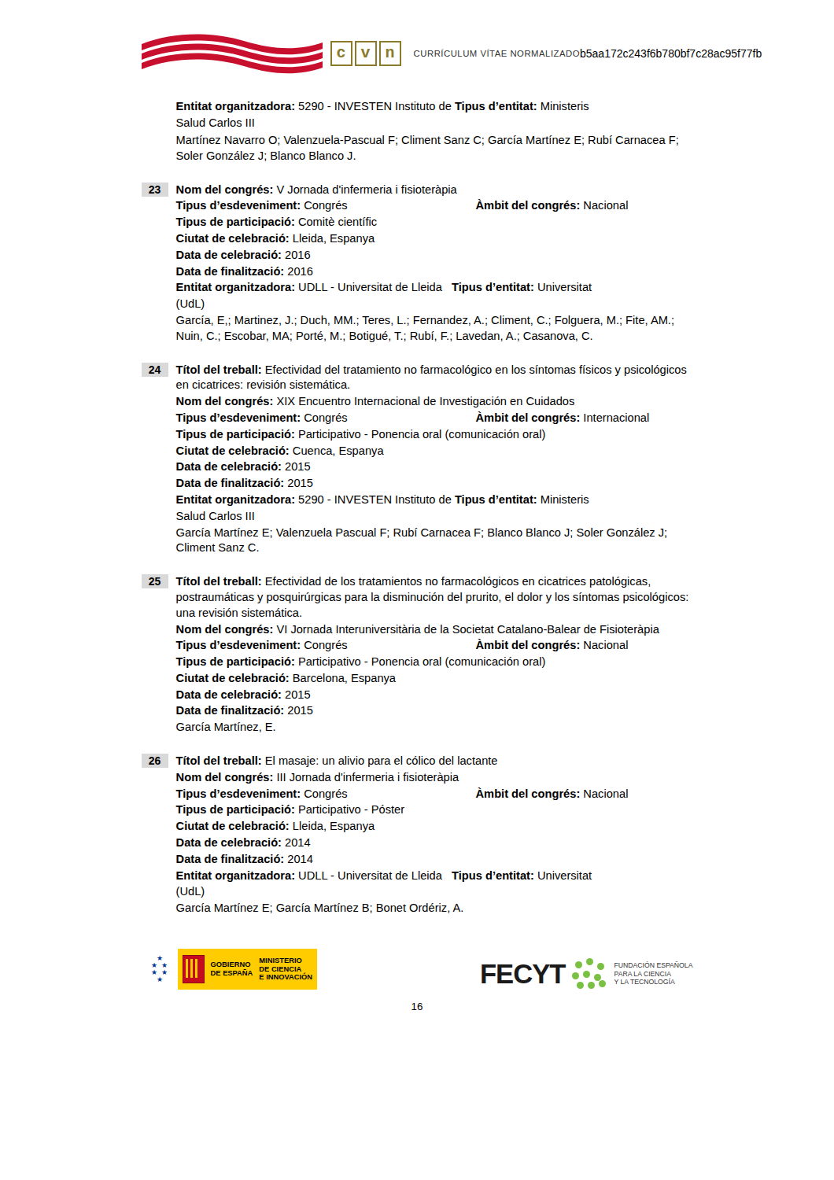cvn
CURRÍCULUM VÍTAE NORMALIZADO
b5aa172c243f6b780bf7c28ac95f77fb
Entitat organitzadora: 5290 - INVESTEN Instituto de Tipus d’entitat: Ministeris
Salud Carlos III
Martínez Navarro O; Valenzuela-Pascual F; Climent Sanz C; García Martínez E; Rubí Carnacea F; Soler González J; Blanco Blanco J.
23
Nom del congrés: V Jornada d'infermeria i fisioteràpia
Tipus d’esdeveniment: Congrés
Àmbit del congrés: Nacional
Tipus de participació: Comitè científic
Ciutat de celebració: Lleida, Espanya
Data de celebració: 2016
Data de finalització: 2016
Entitat organitzadora: UDLL - Universitat de Lleida Tipus d’entitat: Universitat
(UdL)
García, E,; Martinez, J.; Duch, MM.; Teres, L.; Fernandez, A.; Climent, C.; Folguera, M.; Fite, AM.; Nuin, C.; Escobar, MA; Porté, M.; Botigué, T.; Rubí, F.; Lavedan, A.; Casanova, C.
24
Títol del treball: Efectividad del tratamiento no farmacológico en los síntomas físicos y psicológicos en cicatrices: revisión sistemática.
Nom del congrés: XIX Encuentro Internacional de Investigación en Cuidados
Tipus d’esdeveniment: Congrés
Àmbit del congrés: Internacional
Tipus de participació: Participativo - Ponencia oral (comunicación oral)
Ciutat de celebració: Cuenca, Espanya
Data de celebració: 2015
Data de finalització: 2015
Entitat organitzadora: 5290 - INVESTEN Instituto de Tipus d’entitat: Ministeris
Salud Carlos III
García Martínez E; Valenzuela Pascual F; Rubí Carnacea F; Blanco Blanco J; Soler González J; Climent Sanz C.
25
Títol del treball: Efectividad de los tratamientos no farmacológicos en cicatrices patológicas, postraumáticas y posquirúrgicas para la disminución del prurito, el dolor y los síntomas psicológicos: una revisión sistemática.
Nom del congrés: VI Jornada Interuniversitària de la Societat Catalano-Balear de Fisioteràpia
Tipus d’esdeveniment: Congrés
Àmbit del congrés: Nacional
Tipus de participació: Participativo - Ponencia oral (comunicación oral)
Ciutat de celebració: Barcelona, Espanya
Data de celebració: 2015
Data de finalització: 2015
García Martínez, E.
26
Títol del treball: El masaje: un alivio para el cólico del lactante
Nom del congrés: III Jornada d'infermeria i fisioteràpia
Tipus d’esdeveniment: Congrés
Àmbit del congrés: Nacional
Tipus de participació: Participativo - Póster
Ciutat de celebració: Lleida, Espanya
Data de celebració: 2014
Data de finalització: 2014
Entitat organitzadora: UDLL - Universitat de Lleida Tipus d’entitat: Universitat
(UdL)
García Martínez E; García Martínez B; Bonet Ordériz, A.
★
★ ★
★ ★
★
GOBIERNO
DE ESPAÑA
MINISTERIO
DE CIENCIA
E INNOVACIÓN
FECYT
Fundación Española
para la Ciencia
y la Tecnología
16